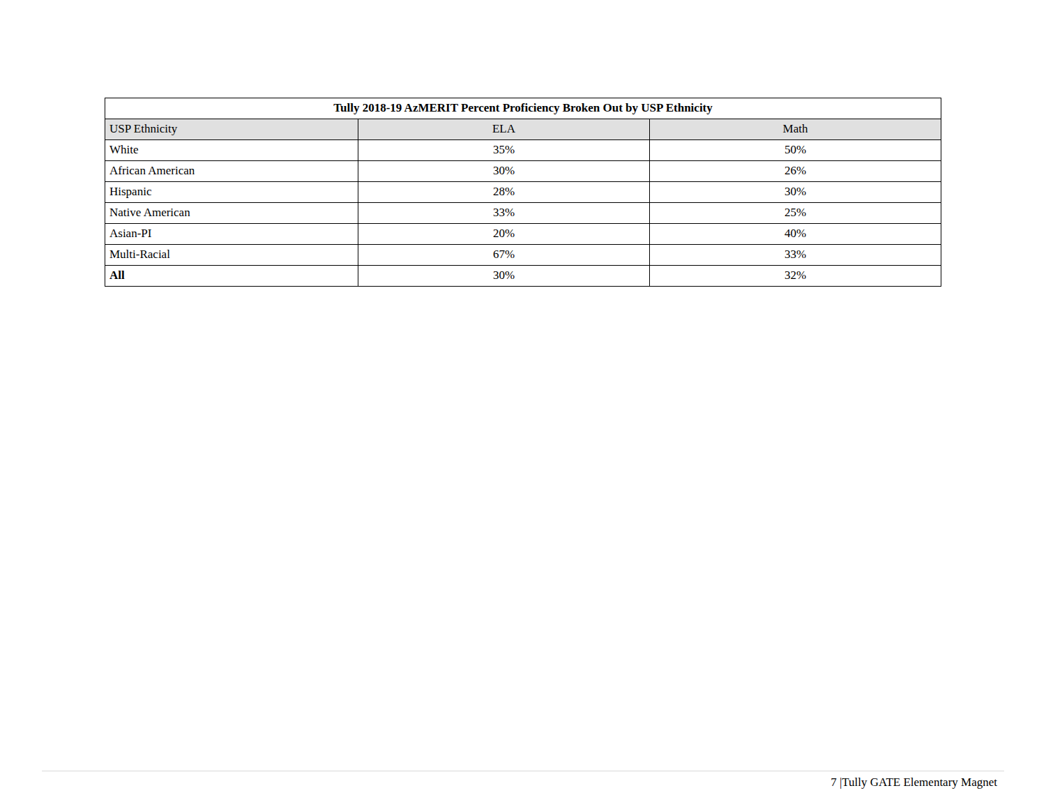Tully 2018-19 AzMERIT Percent Proficiency Broken Out by USP Ethnicity
| USP Ethnicity | ELA | Math |
| --- | --- | --- |
| White | 35% | 50% |
| African American | 30% | 26% |
| Hispanic | 28% | 30% |
| Native American | 33% | 25% |
| Asian-PI | 20% | 40% |
| Multi-Racial | 67% | 33% |
| All | 30% | 32% |
7 |Tully GATE Elementary Magnet